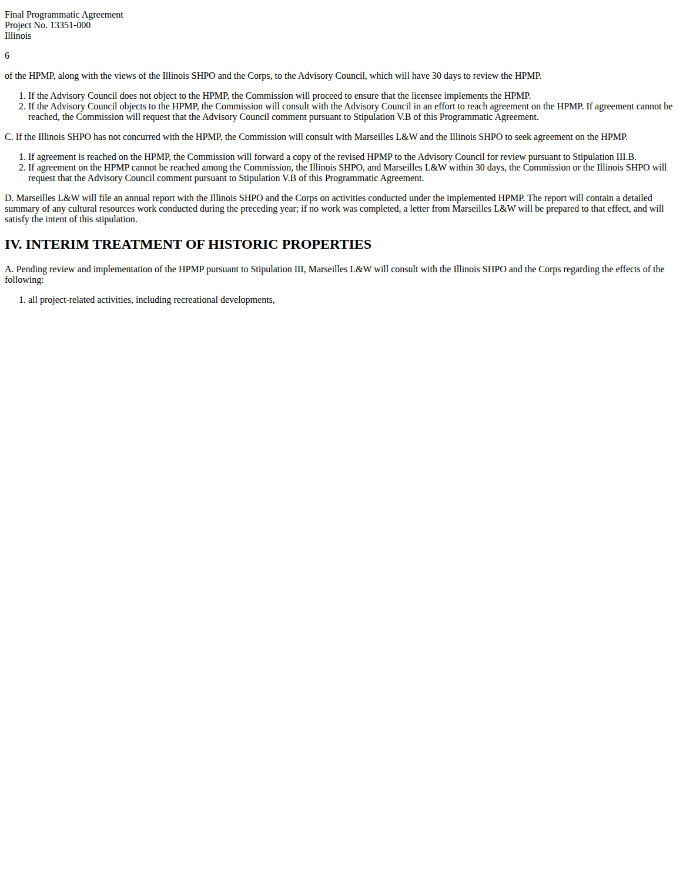Final Programmatic Agreement
Project No. 13351-000
Illinois
6
of the HPMP, along with the views of the Illinois SHPO and the Corps, to the Advisory Council, which will have 30 days to review the HPMP.
If the Advisory Council does not object to the HPMP, the Commission will proceed to ensure that the licensee implements the HPMP.
If the Advisory Council objects to the HPMP, the Commission will consult with the Advisory Council in an effort to reach agreement on the HPMP. If agreement cannot be reached, the Commission will request that the Advisory Council comment pursuant to Stipulation V.B of this Programmatic Agreement.
C. If the Illinois SHPO has not concurred with the HPMP, the Commission will consult with Marseilles L&W and the Illinois SHPO to seek agreement on the HPMP.
If agreement is reached on the HPMP, the Commission will forward a copy of the revised HPMP to the Advisory Council for review pursuant to Stipulation III.B.
If agreement on the HPMP cannot be reached among the Commission, the Illinois SHPO, and Marseilles L&W within 30 days, the Commission or the Illinois SHPO will request that the Advisory Council comment pursuant to Stipulation V.B of this Programmatic Agreement.
D. Marseilles L&W will file an annual report with the Illinois SHPO and the Corps on activities conducted under the implemented HPMP. The report will contain a detailed summary of any cultural resources work conducted during the preceding year; if no work was completed, a letter from Marseilles L&W will be prepared to that effect, and will satisfy the intent of this stipulation.
IV. INTERIM TREATMENT OF HISTORIC PROPERTIES
A. Pending review and implementation of the HPMP pursuant to Stipulation III, Marseilles L&W will consult with the Illinois SHPO and the Corps regarding the effects of the following:
all project-related activities, including recreational developments,